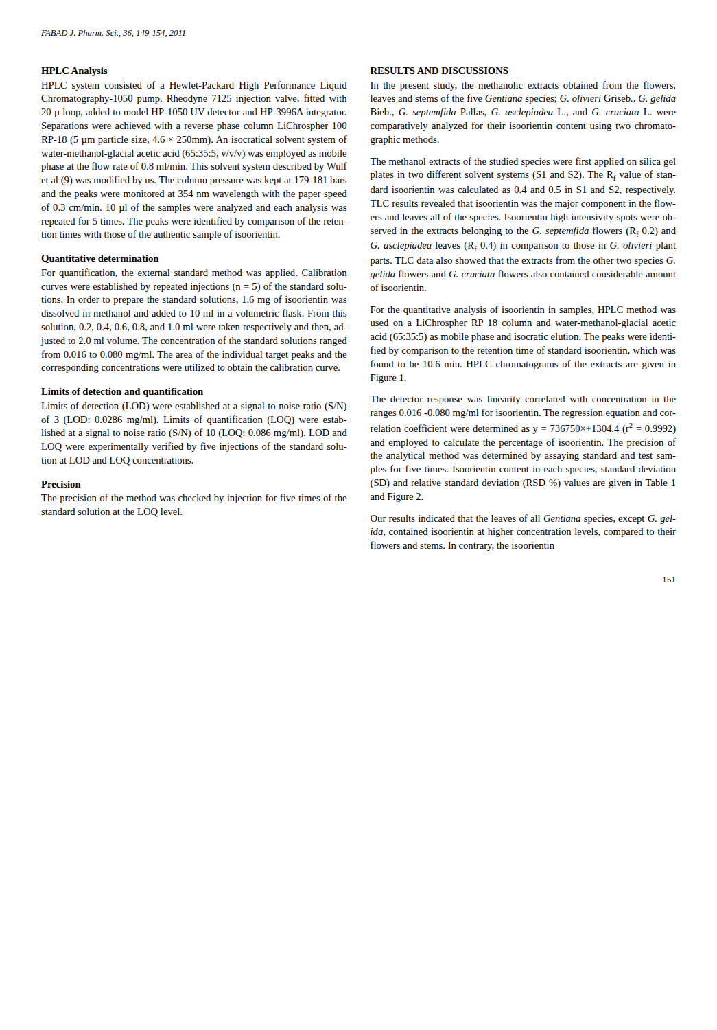FABAD J. Pharm. Sci., 36, 149-154, 2011
HPLC Analysis
HPLC system consisted of a Hewlet-Packard High Performance Liquid Chromatography-1050 pump. Rheodyne 7125 injection valve, fitted with 20 µ loop, added to model HP-1050 UV detector and HP-3996A integrator. Separations were achieved with a reverse phase column LiChrospher 100 RP-18 (5 µm particle size, 4.6 × 250mm). An isocratical solvent system of water-methanol-glacial acetic acid (65:35:5, v/v/v) was employed as mobile phase at the flow rate of 0.8 ml/min. This solvent system described by Wulf et al (9) was modified by us. The column pressure was kept at 179-181 bars and the peaks were monitored at 354 nm wavelength with the paper speed of 0.3 cm/min. 10 µl of the samples were analyzed and each analysis was repeated for 5 times. The peaks were identified by comparison of the retention times with those of the authentic sample of isoorientin.
Quantitative determination
For quantification, the external standard method was applied. Calibration curves were established by repeated injections (n = 5) of the standard solutions. In order to prepare the standard solutions, 1.6 mg of isoorientin was dissolved in methanol and added to 10 ml in a volumetric flask. From this solution, 0.2, 0.4, 0.6, 0.8, and 1.0 ml were taken respectively and then, adjusted to 2.0 ml volume. The concentration of the standard solutions ranged from 0.016 to 0.080 mg/ml. The area of the individual target peaks and the corresponding concentrations were utilized to obtain the calibration curve.
Limits of detection and quantification
Limits of detection (LOD) were established at a signal to noise ratio (S/N) of 3 (LOD: 0.0286 mg/ml). Limits of quantification (LOQ) were established at a signal to noise ratio (S/N) of 10 (LOQ: 0.086 mg/ml). LOD and LOQ were experimentally verified by five injections of the standard solution at LOD and LOQ concentrations.
Precision
The precision of the method was checked by injection for five times of the standard solution at the LOQ level.
RESULTS AND DISCUSSIONS
In the present study, the methanolic extracts obtained from the flowers, leaves and stems of the five Gentiana species; G. olivieri Griseb., G. gelida Bieb., G. septemfida Pallas, G. asclepiadea L., and G. cruciata L. were comparatively analyzed for their isoorientin content using two chromatographic methods.
The methanol extracts of the studied species were first applied on silica gel plates in two different solvent systems (S1 and S2). The Rf value of standard isoorientin was calculated as 0.4 and 0.5 in S1 and S2, respectively. TLC results revealed that isoorientin was the major component in the flowers and leaves all of the species. Isoorientin high intensivity spots were observed in the extracts belonging to the G. septemfida flowers (Rf 0.2) and G. asclepiadea leaves (Rf 0.4) in comparison to those in G. olivieri plant parts. TLC data also showed that the extracts from the other two species G. gelida flowers and G. cruciata flowers also contained considerable amount of isoorientin.
For the quantitative analysis of isoorientin in samples, HPLC method was used on a LiChrospher RP 18 column and water-methanol-glacial acetic acid (65:35:5) as mobile phase and isocratic elution. The peaks were identified by comparison to the retention time of standard isoorientin, which was found to be 10.6 min. HPLC chromatograms of the extracts are given in Figure 1.
The detector response was linearity correlated with concentration in the ranges 0.016 -0.080 mg/ml for isoorientin. The regression equation and correlation coefficient were determined as y = 736750×+1304.4 (r2 = 0.9992) and employed to calculate the percentage of isoorientin. The precision of the analytical method was determined by assaying standard and test samples for five times. Isoorientin content in each species, standard deviation (SD) and relative standard deviation (RSD %) values are given in Table 1 and Figure 2.
Our results indicated that the leaves of all Gentiana species, except G. gelida, contained isoorientin at higher concentration levels, compared to their flowers and stems. In contrary, the isoorientin
151